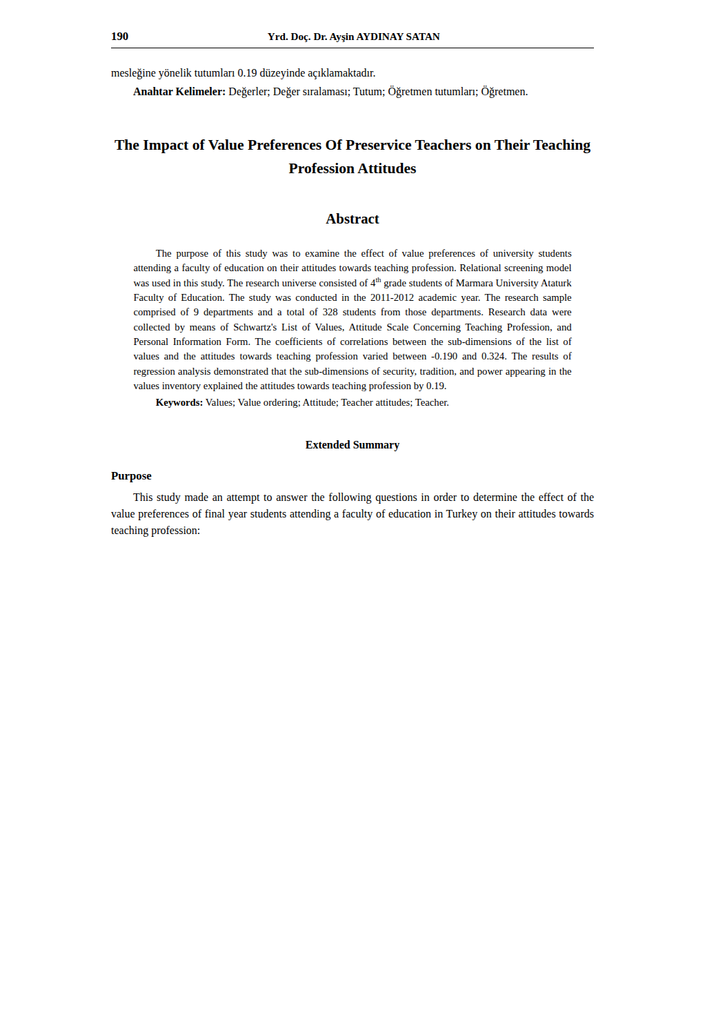190 Yrd. Doç. Dr. Ayşin AYDINAY SATAN
mesleğine yönelik tutumları 0.19 düzeyinde açıklamaktadır.
Anahtar Kelimeler: Değerler; Değer sıralaması; Tutum; Öğretmen tutumları; Öğretmen.
The Impact of Value Preferences Of Preservice Teachers on Their Teaching Profession Attitudes
Abstract
The purpose of this study was to examine the effect of value preferences of university students attending a faculty of education on their attitudes towards teaching profession. Relational screening model was used in this study. The research universe consisted of 4th grade students of Marmara University Ataturk Faculty of Education. The study was conducted in the 2011-2012 academic year. The research sample comprised of 9 departments and a total of 328 students from those departments. Research data were collected by means of Schwartz's List of Values, Attitude Scale Concerning Teaching Profession, and Personal Information Form. The coefficients of correlations between the sub-dimensions of the list of values and the attitudes towards teaching profession varied between -0.190 and 0.324. The results of regression analysis demonstrated that the sub-dimensions of security, tradition, and power appearing in the values inventory explained the attitudes towards teaching profession by 0.19.
Keywords: Values; Value ordering; Attitude; Teacher attitudes; Teacher.
Extended Summary
Purpose
This study made an attempt to answer the following questions in order to determine the effect of the value preferences of final year students attending a faculty of education in Turkey on their attitudes towards teaching profession: